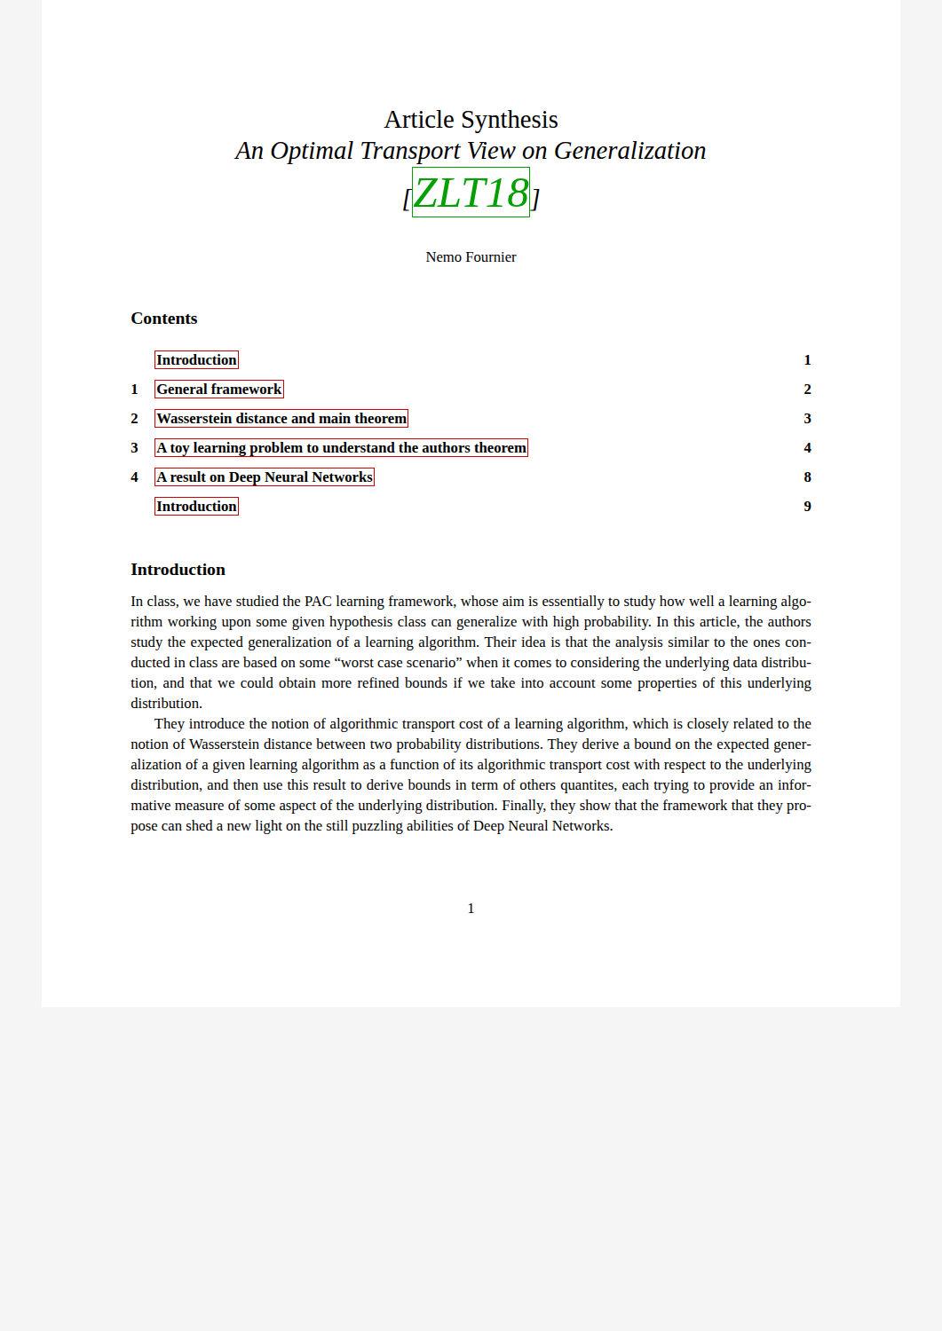Article Synthesis
An Optimal Transport View on Generalization
[ZLT18]
Nemo Fournier
Contents
| | Introduction | 1 |
| 1 | General framework | 2 |
| 2 | Wasserstein distance and main theorem | 3 |
| 3 | A toy learning problem to understand the authors theorem | 4 |
| 4 | A result on Deep Neural Networks | 8 |
| | Introduction | 9 |
Introduction
In class, we have studied the PAC learning framework, whose aim is essentially to study how well a learning algorithm working upon some given hypothesis class can generalize with high probability. In this article, the authors study the expected generalization of a learning algorithm. Their idea is that the analysis similar to the ones conducted in class are based on some “worst case scenario” when it comes to considering the underlying data distribution, and that we could obtain more refined bounds if we take into account some properties of this underlying distribution.
They introduce the notion of algorithmic transport cost of a learning algorithm, which is closely related to the notion of Wasserstein distance between two probability distributions. They derive a bound on the expected generalization of a given learning algorithm as a function of its algorithmic transport cost with respect to the underlying distribution, and then use this result to derive bounds in term of others quantites, each trying to provide an informative measure of some aspect of the underlying distribution. Finally, they show that the framework that they propose can shed a new light on the still puzzling abilities of Deep Neural Networks.
1